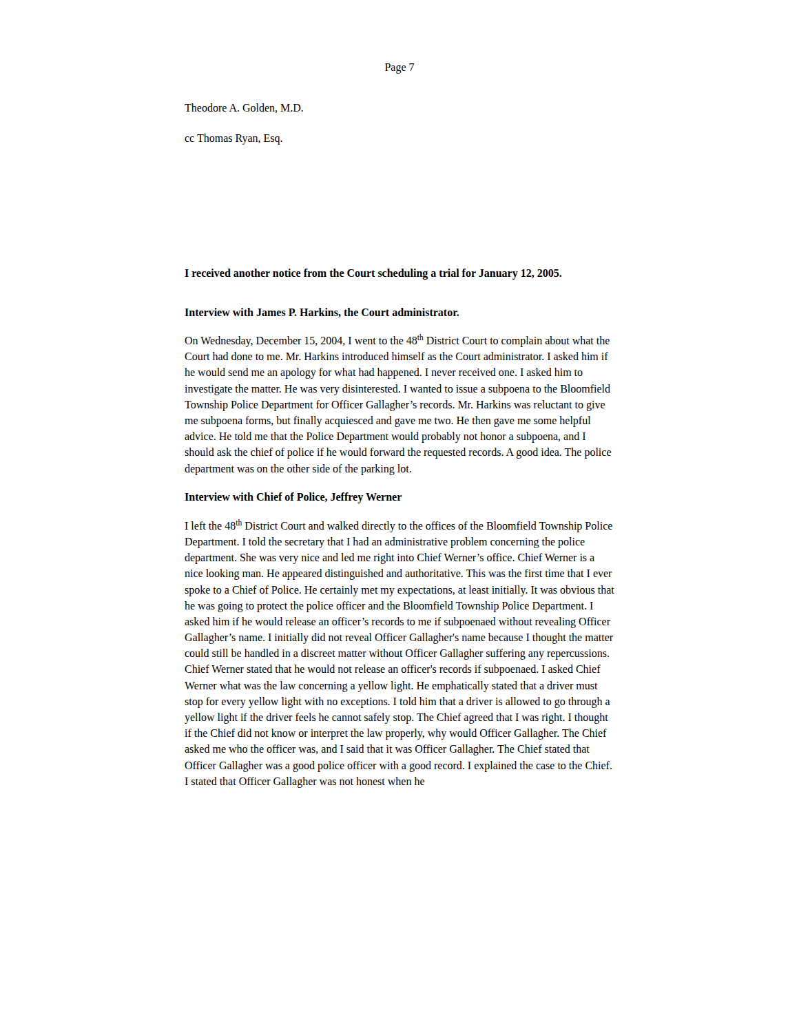Page 7
Theodore A. Golden, M.D.
cc Thomas Ryan, Esq.
I received another notice from the Court scheduling a trial for January 12, 2005.
Interview with James P. Harkins, the Court administrator.
On Wednesday, December 15, 2004, I went to the 48th District Court to complain about what the Court had done to me. Mr. Harkins introduced himself as the Court administrator. I asked him if he would send me an apology for what had happened. I never received one. I asked him to investigate the matter. He was very disinterested. I wanted to issue a subpoena to the Bloomfield Township Police Department for Officer Gallagher’s records. Mr. Harkins was reluctant to give me subpoena forms, but finally acquiesced and gave me two. He then gave me some helpful advice. He told me that the Police Department would probably not honor a subpoena, and I should ask the chief of police if he would forward the requested records. A good idea. The police department was on the other side of the parking lot.
Interview with Chief of Police, Jeffrey Werner
I left the 48th District Court and walked directly to the offices of the Bloomfield Township Police Department. I told the secretary that I had an administrative problem concerning the police department. She was very nice and led me right into Chief Werner’s office. Chief Werner is a nice looking man. He appeared distinguished and authoritative. This was the first time that I ever spoke to a Chief of Police. He certainly met my expectations, at least initially. It was obvious that he was going to protect the police officer and the Bloomfield Township Police Department. I asked him if he would release an officer’s records to me if subpoenaed without revealing Officer Gallagher’s name. I initially did not reveal Officer Gallagher's name because I thought the matter could still be handled in a discreet matter without Officer Gallagher suffering any repercussions. Chief Werner stated that he would not release an officer's records if subpoenaed. I asked Chief Werner what was the law concerning a yellow light. He emphatically stated that a driver must stop for every yellow light with no exceptions. I told him that a driver is allowed to go through a yellow light if the driver feels he cannot safely stop. The Chief agreed that I was right. I thought if the Chief did not know or interpret the law properly, why would Officer Gallagher. The Chief asked me who the officer was, and I said that it was Officer Gallagher. The Chief stated that Officer Gallagher was a good police officer with a good record. I explained the case to the Chief. I stated that Officer Gallagher was not honest when he